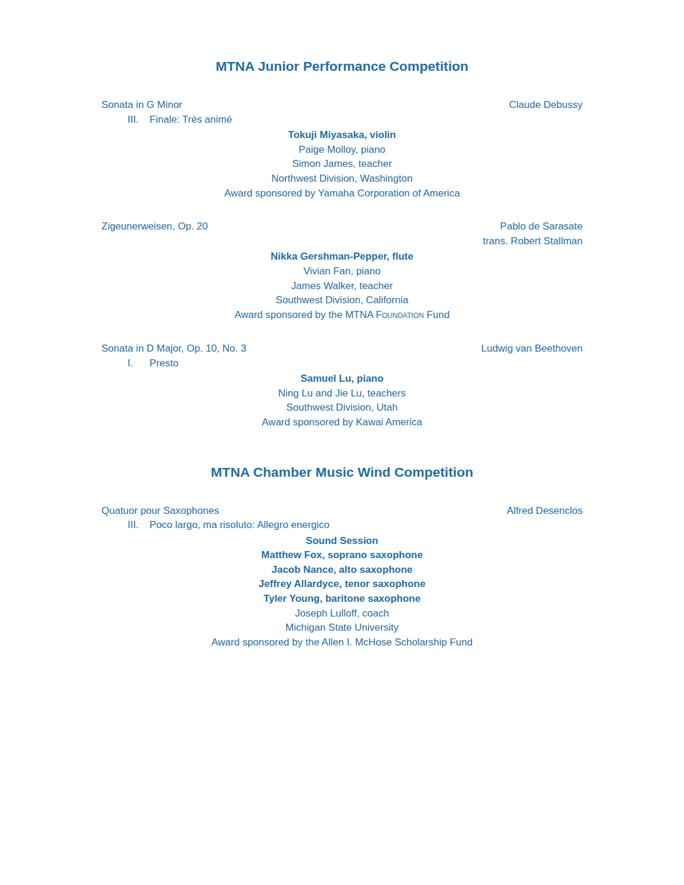MTNA Junior Performance Competition
Sonata in G Minor Claude Debussy
III. Finale: Très animé
Tokuji Miyasaka, violin
Paige Molloy, piano
Simon James, teacher
Northwest Division, Washington
Award sponsored by Yamaha Corporation of America
Zigeunerweisen, Op. 20 Pablo de Sarasatetrans. Robert Stallman
Nikka Gershman-Pepper, flute
Vivian Fan, piano
James Walker, teacher
Southwest Division, California
Award sponsored by the MTNA Foundation Fund
Sonata in D Major, Op. 10, No. 3 Ludwig van Beethoven
I. Presto
Samuel Lu, piano
Ning Lu and Jie Lu, teachers
Southwest Division, Utah
Award sponsored by Kawai America
MTNA Chamber Music Wind Competition
Quatuor pour Saxophones Alfred Desenclos
III. Poco largo, ma risoluto: Allegro energico
Sound Session
Matthew Fox, soprano saxophone
Jacob Nance, alto saxophone
Jeffrey Allardyce, tenor saxophone
Tyler Young, baritone saxophone
Joseph Lulloff, coach
Michigan State University
Award sponsored by the Allen I. McHose Scholarship Fund